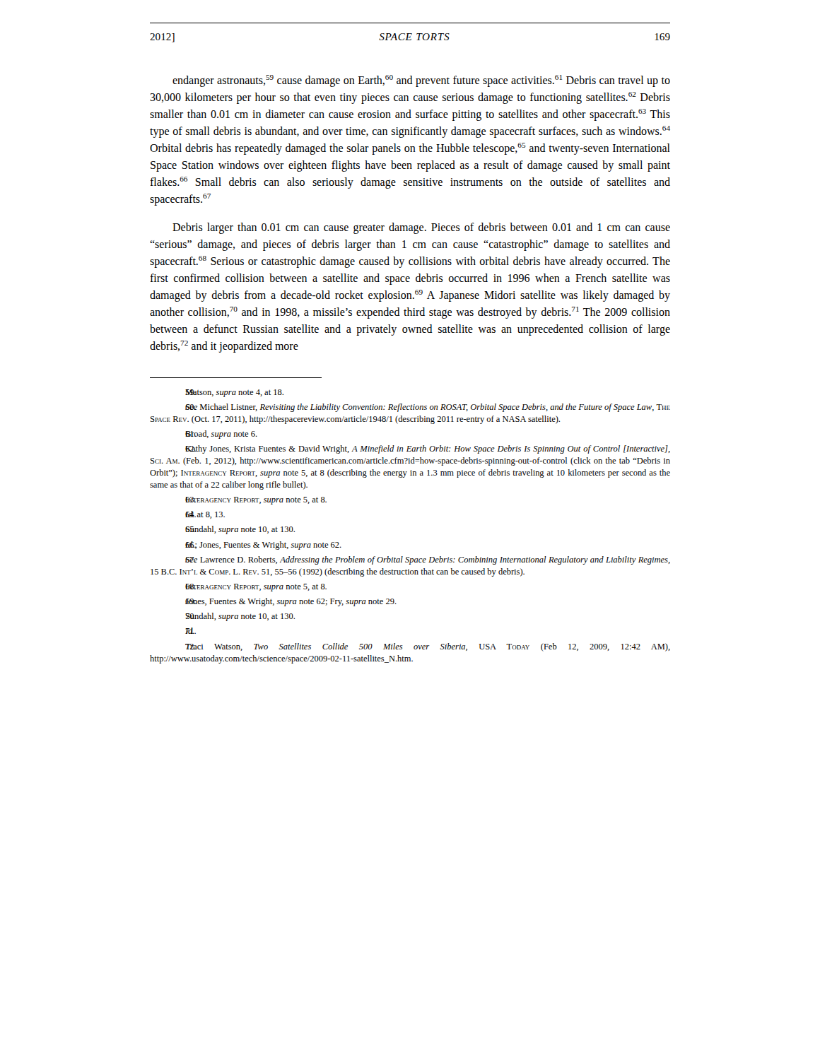2012] SPACE TORTS 169
endanger astronauts,59 cause damage on Earth,60 and prevent future space activities.61 Debris can travel up to 30,000 kilometers per hour so that even tiny pieces can cause serious damage to functioning satellites.62 Debris smaller than 0.01 cm in diameter can cause erosion and surface pitting to satellites and other spacecraft.63 This type of small debris is abundant, and over time, can significantly damage spacecraft surfaces, such as windows.64 Orbital debris has repeatedly damaged the solar panels on the Hubble telescope,65 and twenty-seven International Space Station windows over eighteen flights have been replaced as a result of damage caused by small paint flakes.66 Small debris can also seriously damage sensitive instruments on the outside of satellites and spacecrafts.67
Debris larger than 0.01 cm can cause greater damage. Pieces of debris between 0.01 and 1 cm can cause “serious” damage, and pieces of debris larger than 1 cm can cause “catastrophic” damage to satellites and spacecraft.68 Serious or catastrophic damage caused by collisions with orbital debris have already occurred. The first confirmed collision between a satellite and space debris occurred in 1996 when a French satellite was damaged by debris from a decade-old rocket explosion.69 A Japanese Midori satellite was likely damaged by another collision,70 and in 1998, a missile’s expended third stage was destroyed by debris.71 The 2009 collision between a defunct Russian satellite and a privately owned satellite was an unprecedented collision of large debris,72 and it jeopardized more
Matson, supra note 4, at 18.
See Michael Listner, Revisiting the Liability Convention: Reflections on ROSAT, Orbital Space Debris, and the Future of Space Law, The Space Rev. (Oct. 17, 2011), http://thespacereview.com/article/1948/1 (describing 2011 re-entry of a NASA satellite).
Broad, supra note 6.
Kathy Jones, Krista Fuentes & David Wright, A Minefield in Earth Orbit: How Space Debris Is Spinning Out of Control [Interactive], Sci. Am. (Feb. 1, 2012), http://www.scientificamerican.com/article.cfm?id=how-space-debris-spinning-out-of-control (click on the tab “Debris in Orbit”); Interagency Report, supra note 5, at 8 (describing the energy in a 1.3 mm piece of debris traveling at 10 kilometers per second as the same as that of a 22 caliber long rifle bullet).
Interagency Report, supra note 5, at 8.
Id. at 8, 13.
Sundahl, supra note 10, at 130.
Id.; Jones, Fuentes & Wright, supra note 62.
See Lawrence D. Roberts, Addressing the Problem of Orbital Space Debris: Combining International Regulatory and Liability Regimes, 15 B.C. Int’l & Comp. L. Rev. 51, 55–56 (1992) (describing the destruction that can be caused by debris).
Interagency Report, supra note 5, at 8.
Jones, Fuentes & Wright, supra note 62; Fry, supra note 29.
Sundahl, supra note 10, at 130.
Id.
Traci Watson, Two Satellites Collide 500 Miles over Siberia, USA Today (Feb 12, 2009, 12:42 AM), http://www.usatoday.com/tech/science/space/2009-02-11-satellites_N.htm.